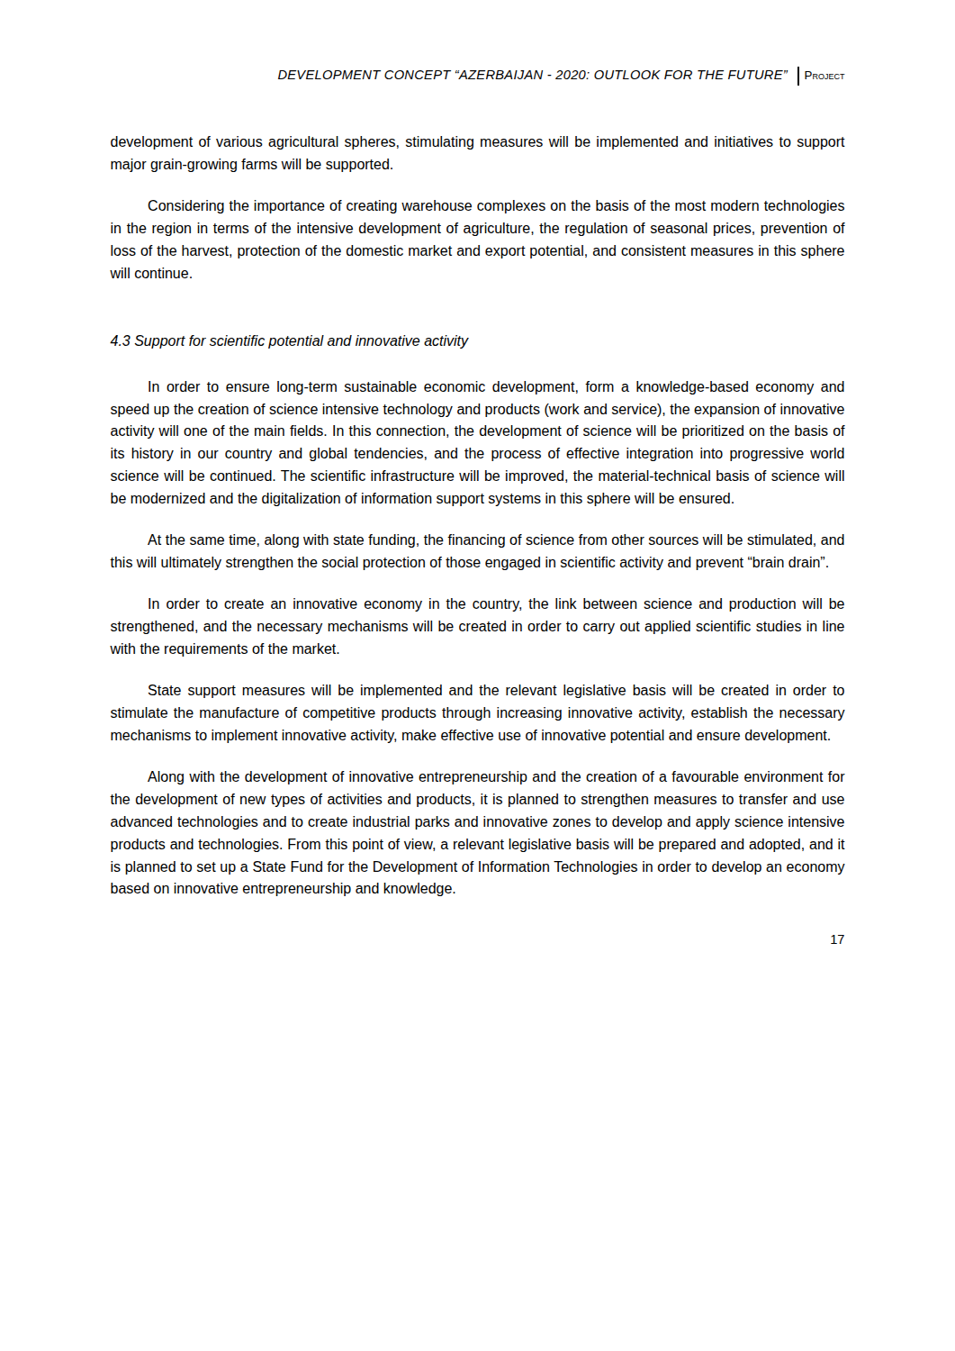DEVELOPMENT CONCEPT “AZERBAIJAN - 2020: OUTLOOK FOR THE FUTURE” Project
development of various agricultural spheres, stimulating measures will be implemented and initiatives to support major grain-growing farms will be supported.
Considering the importance of creating warehouse complexes on the basis of the most modern technologies in the region in terms of the intensive development of agriculture, the regulation of seasonal prices, prevention of loss of the harvest, protection of the domestic market and export potential, and consistent measures in this sphere will continue.
4.3 Support for scientific potential and innovative activity
In order to ensure long-term sustainable economic development, form a knowledge-based economy and speed up the creation of science intensive technology and products (work and service), the expansion of innovative activity will one of the main fields. In this connection, the development of science will be prioritized on the basis of its history in our country and global tendencies, and the process of effective integration into progressive world science will be continued. The scientific infrastructure will be improved, the material-technical basis of science will be modernized and the digitalization of information support systems in this sphere will be ensured.
At the same time, along with state funding, the financing of science from other sources will be stimulated, and this will ultimately strengthen the social protection of those engaged in scientific activity and prevent “brain drain”.
In order to create an innovative economy in the country, the link between science and production will be strengthened, and the necessary mechanisms will be created in order to carry out applied scientific studies in line with the requirements of the market.
State support measures will be implemented and the relevant legislative basis will be created in order to stimulate the manufacture of competitive products through increasing innovative activity, establish the necessary mechanisms to implement innovative activity, make effective use of innovative potential and ensure development.
Along with the development of innovative entrepreneurship and the creation of a favourable environment for the development of new types of activities and products, it is planned to strengthen measures to transfer and use advanced technologies and to create industrial parks and innovative zones to develop and apply science intensive products and technologies. From this point of view, a relevant legislative basis will be prepared and adopted, and it is planned to set up a State Fund for the Development of Information Technologies in order to develop an economy based on innovative entrepreneurship and knowledge.
17